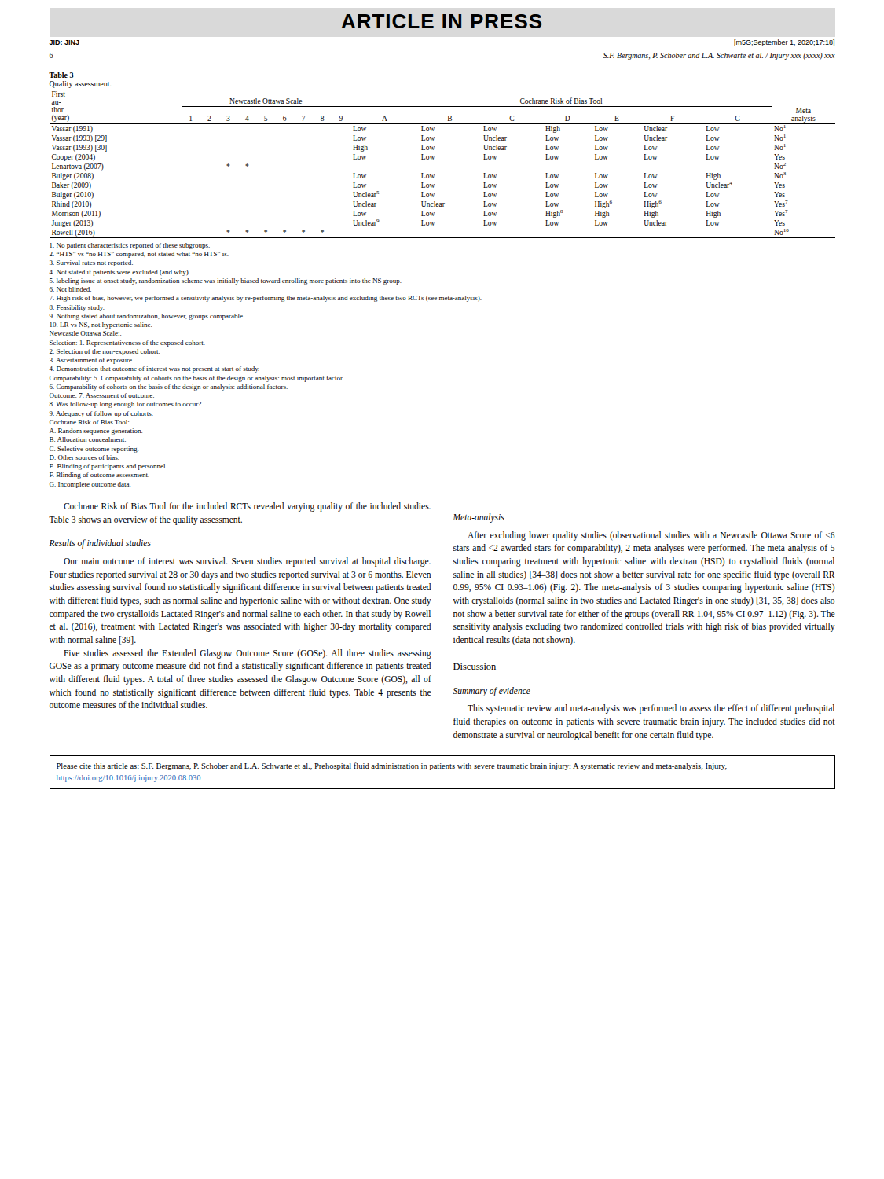ARTICLE IN PRESS
JID: JINJ [m5G;September 1, 2020;17:18]
6 S.F. Bergmans, P. Schober and L.A. Schwarte et al. / Injury xxx (xxxx) xxx
Table 3 Quality assessment.
| First au- thor (year) | Newcastle Ottawa Scale | Cochrane Risk of Bias Tool | Meta analysis |
| --- | --- | --- | --- |
| 1 | 2 | 3 | 4 | 5 | 6 | 7 | 8 | 9 | A | B | C | D | E | F | G |
| Vassar (1991) | | | | | | | | | | Low | Low | Low | High | Low | Unclear | Low | No 1 |
| Vassar (1993) [29] | | | | | | | | | | Low | Low | Unclear | Low | Low | Unclear | Low | No 1 |
| Vassar (1993) [30] | | | | | | | | | | High | Low | Unclear | Low | Low | Low | Low | No 1 |
| Cooper (2004) | | | | | | | | | | Low | Low | Low | Low | Low | Low | Low | Yes |
| Lenartova (2007) | – | – | * | * | – | – | – | – | – | | | | | | | | No 2 |
| Bulger (2008) | | | | | | | | | | Low | Low | Low | Low | Low | Low | High | No 3 |
| Baker (2009) | | | | | | | | | | Low | Low | Low | Low | Low | Low | Unclear 4 | Yes |
| Bulger (2010) | | | | | | | | | | Unclear 5 | Low | Low | Low | Low | Low | Low | Yes |
| Rhind (2010) | | | | | | | | | | Unclear | Unclear | Low | Low | High 6 | High 6 | Low | Yes 7 |
| Morrison (2011) | | | | | | | | | | Low | Low | Low | High 8 | High | High | High | Yes 7 |
| Junger (2013) | | | | | | | | | | Unclear 9 | Low | Low | Low | Low | Unclear | Low | Yes |
| Rowell (2016) | – | – | * | * | * | * | * | * | – | | | | | | | | No 10 |
1. No patient characteristics reported of these subgroups.
2. “HTS” vs “no HTS” compared, not stated what “no HTS” is.
3. Survival rates not reported.
4. Not stated if patients were excluded (and why).
5. labeling issue at onset study, randomization scheme was initially biased toward enrolling more patients into the NS group.
6. Not blinded.
7. High risk of bias, however, we performed a sensitivity analysis by re-performing the meta-analysis and excluding these two RCTs (see meta-analysis).
8. Feasibility study.
9. Nothing stated about randomization, however, groups comparable.
10. LR vs NS, not hypertonic saline.
Newcastle Ottawa Scale:.
Selection: 1. Representativeness of the exposed cohort.
2. Selection of the non-exposed cohort.
3. Ascertainment of exposure.
4. Demonstration that outcome of interest was not present at start of study.
Comparability: 5. Comparability of cohorts on the basis of the design or analysis: most important factor.
6. Comparability of cohorts on the basis of the design or analysis: additional factors.
Outcome: 7. Assessment of outcome.
8. Was follow-up long enough for outcomes to occur?.
9. Adequacy of follow up of cohorts.
Cochrane Risk of Bias Tool:.
A. Random sequence generation.
B. Allocation concealment.
C. Selective outcome reporting.
D. Other sources of bias.
E. Blinding of participants and personnel.
F. Blinding of outcome assessment.
G. Incomplete outcome data.
Cochrane Risk of Bias Tool for the included RCTs revealed varying quality of the included studies. Table 3 shows an overview of the quality assessment.
Results of individual studies
Our main outcome of interest was survival. Seven studies reported survival at hospital discharge. Four studies reported survival at 28 or 30 days and two studies reported survival at 3 or 6 months. Eleven studies assessing survival found no statistically significant difference in survival between patients treated with different fluid types, such as normal saline and hypertonic saline with or without dextran. One study compared the two crystalloids Lactated Ringer's and normal saline to each other. In that study by Rowell et al. (2016), treatment with Lactated Ringer's was associated with higher 30-day mortality compared with normal saline [39].
Five studies assessed the Extended Glasgow Outcome Score (GOSe). All three studies assessing GOSe as a primary outcome measure did not find a statistically significant difference in patients treated with different fluid types. A total of three studies assessed the Glasgow Outcome Score (GOS), all of which found no statistically significant difference between different fluid types. Table 4 presents the outcome measures of the individual studies.
Meta-analysis
After excluding lower quality studies (observational studies with a Newcastle Ottawa Score of <6 stars and <2 awarded stars for comparability), 2 meta-analyses were performed. The meta-analysis of 5 studies comparing treatment with hypertonic saline with dextran (HSD) to crystalloid fluids (normal saline in all studies) [34–38] does not show a better survival rate for one specific fluid type (overall RR 0.99, 95% CI 0.93–1.06) (Fig. 2). The meta-analysis of 3 studies comparing hypertonic saline (HTS) with crystalloids (normal saline in two studies and Lactated Ringer's in one study) [31, 35, 38] does also not show a better survival rate for either of the groups (overall RR 1.04, 95% CI 0.97–1.12) (Fig. 3). The sensitivity analysis excluding two randomized controlled trials with high risk of bias provided virtually identical results (data not shown).
Discussion
Summary of evidence
This systematic review and meta-analysis was performed to assess the effect of different prehospital fluid therapies on outcome in patients with severe traumatic brain injury. The included studies did not demonstrate a survival or neurological benefit for one certain fluid type.
Please cite this article as: S.F. Bergmans, P. Schober and L.A. Schwarte et al., Prehospital fluid administration in patients with severe traumatic brain injury: A systematic review and meta-analysis, Injury, https://doi.org/10.1016/j.injury.2020.08.030